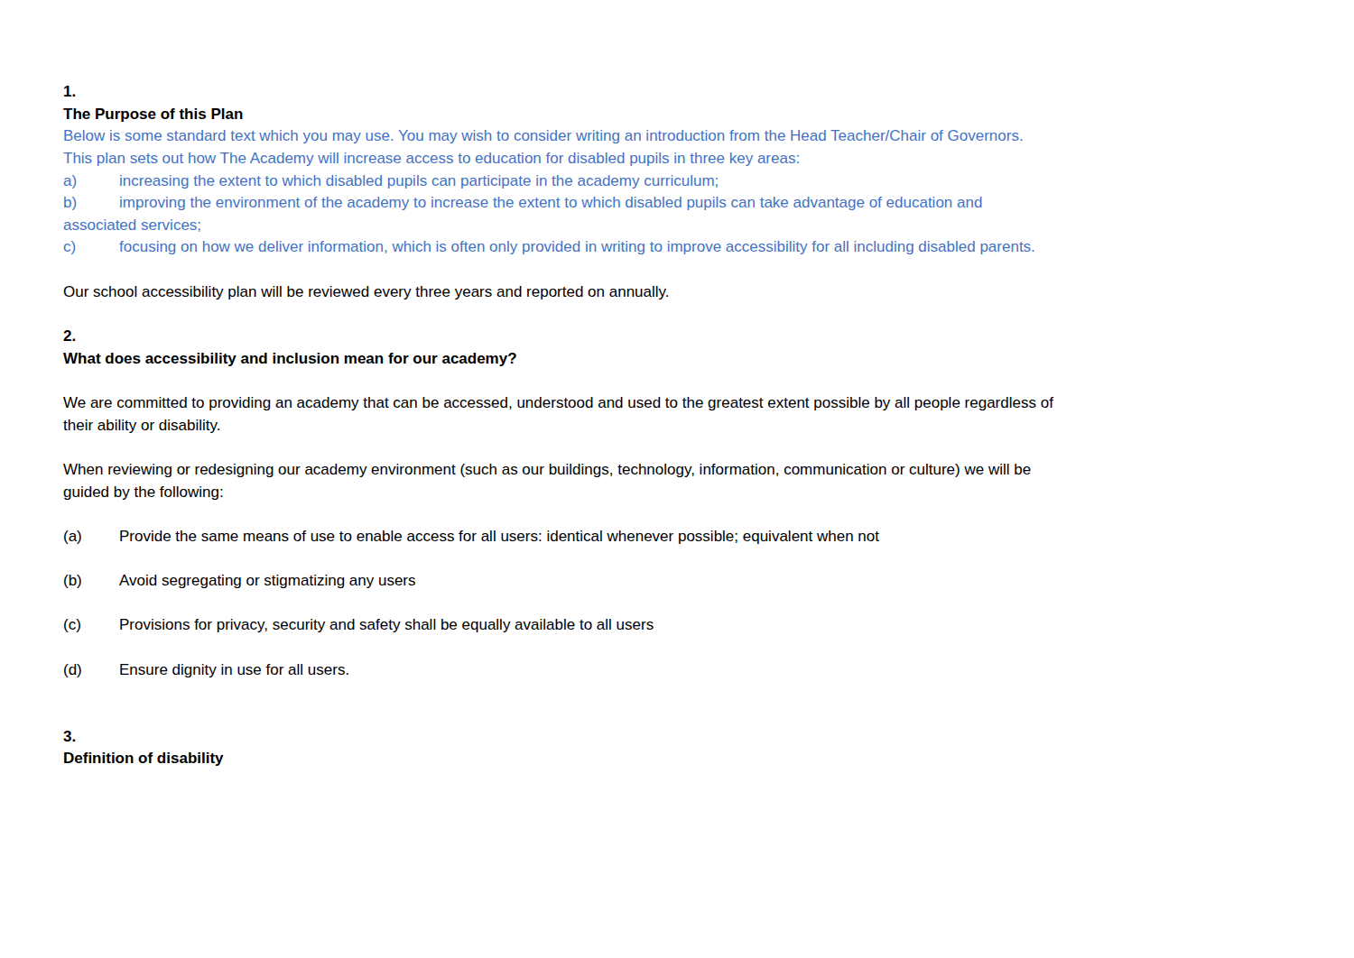1.
The Purpose of this Plan
Below is some standard text which you may use. You may wish to consider writing an introduction from the Head Teacher/Chair of Governors.
This plan sets out how The Academy will increase access to education for disabled pupils in three key areas:
a) increasing the extent to which disabled pupils can participate in the academy curriculum;
b) improving the environment of the academy to increase the extent to which disabled pupils can take advantage of education and associated services;
c) focusing on how we deliver information, which is often only provided in writing to improve accessibility for all including disabled parents.
Our school accessibility plan will be reviewed every three years and reported on annually.
2.
What does accessibility and inclusion mean for our academy?
We are committed to providing an academy that can be accessed, understood and used to the greatest extent possible by all people regardless of their ability or disability.
When reviewing or redesigning our academy environment (such as our buildings, technology, information, communication or culture) we will be guided by the following:
(a) Provide the same means of use to enable access for all users: identical whenever possible; equivalent when not
(b) Avoid segregating or stigmatizing any users
(c) Provisions for privacy, security and safety shall be equally available to all users
(d) Ensure dignity in use for all users.
3.
Definition of disability